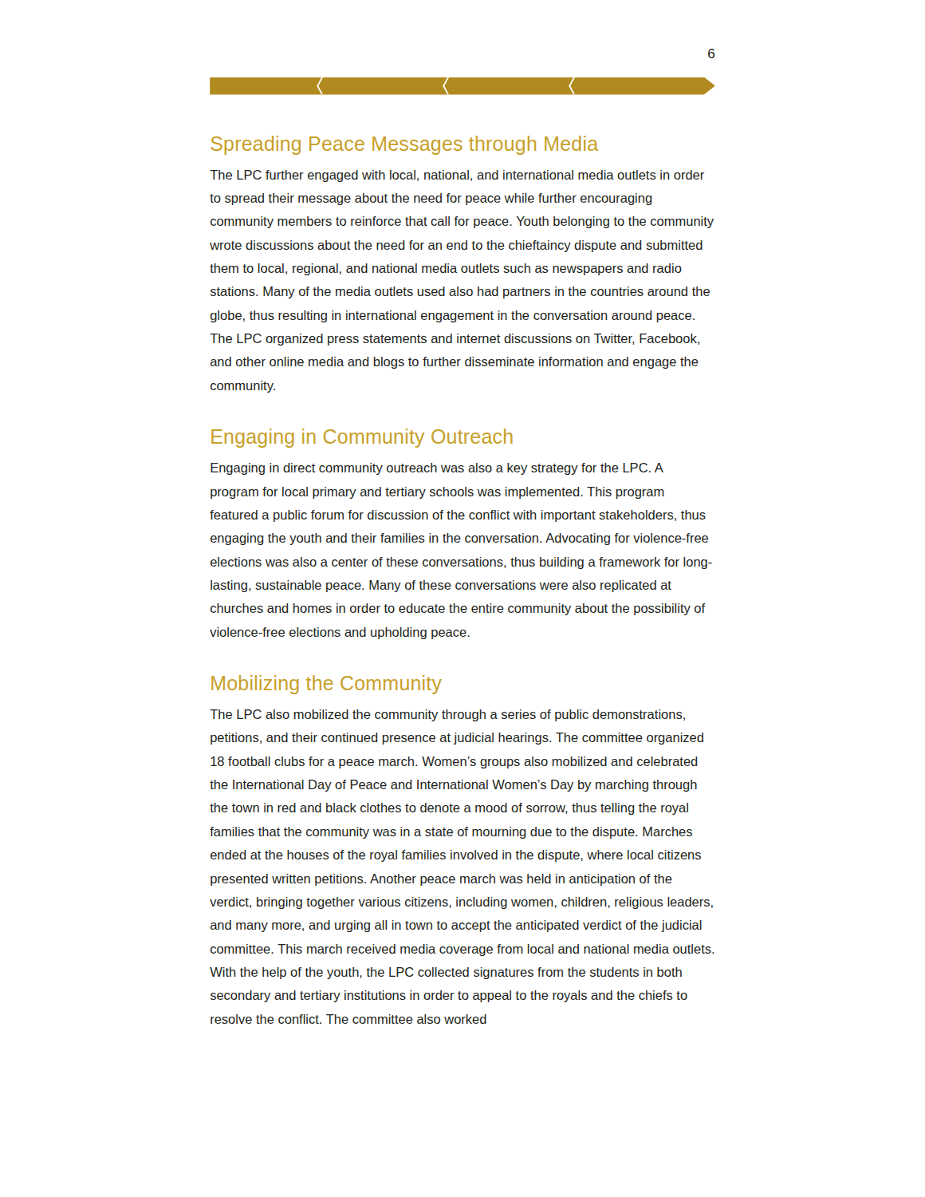6
Spreading Peace Messages through Media
The LPC further engaged with local, national, and international media outlets in order to spread their message about the need for peace while further encouraging community members to reinforce that call for peace. Youth belonging to the community wrote discussions about the need for an end to the chieftaincy dispute and submitted them to local, regional, and national media outlets such as newspapers and radio stations. Many of the media outlets used also had partners in the countries around the globe, thus resulting in international engagement in the conversation around peace. The LPC organized press statements and internet discussions on Twitter, Facebook, and other online media and blogs to further disseminate information and engage the community.
Engaging in Community Outreach
Engaging in direct community outreach was also a key strategy for the LPC. A program for local primary and tertiary schools was implemented. This program featured a public forum for discussion of the conflict with important stakeholders, thus engaging the youth and their families in the conversation. Advocating for violence-free elections was also a center of these conversations, thus building a framework for long-lasting, sustainable peace. Many of these conversations were also replicated at churches and homes in order to educate the entire community about the possibility of violence-free elections and upholding peace.
Mobilizing the Community
The LPC also mobilized the community through a series of public demonstrations, petitions, and their continued presence at judicial hearings. The committee organized 18 football clubs for a peace march. Women’s groups also mobilized and celebrated the International Day of Peace and International Women’s Day by marching through the town in red and black clothes to denote a mood of sorrow, thus telling the royal families that the community was in a state of mourning due to the dispute. Marches ended at the houses of the royal families involved in the dispute, where local citizens presented written petitions. Another peace march was held in anticipation of the verdict, bringing together various citizens, including women, children, religious leaders, and many more, and urging all in town to accept the anticipated verdict of the judicial committee. This march received media coverage from local and national media outlets. With the help of the youth, the LPC collected signatures from the students in both secondary and tertiary institutions in order to appeal to the royals and the chiefs to resolve the conflict. The committee also worked